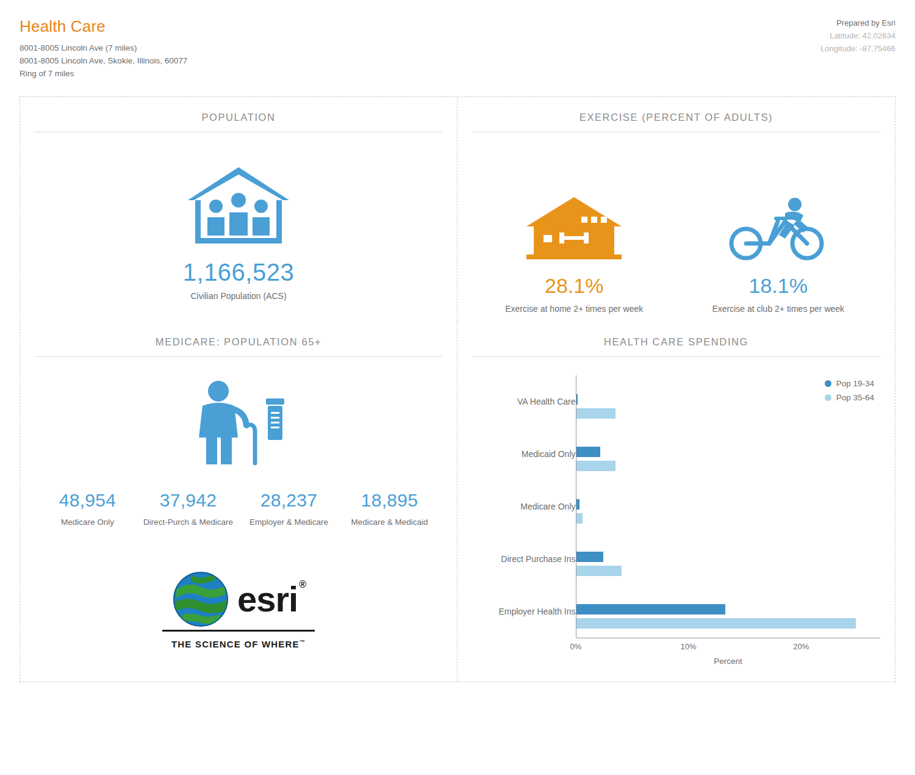Health Care
8001-8005 Lincoln Ave (7 miles)
8001-8005 Lincoln Ave, Skokie, Illinois, 60077
Ring of 7 miles
Prepared by Esri
Latitude: 42.02634
Longitude: -87.75466
Population
1,166,523
Civilian Population (ACS)
Exercise (Percent of Adults)
28.1%
Exercise at home 2+ times per week
18.1%
Exercise at club 2+ times per week
Medicare: Population 65+
48,954
Medicare Only
37,942
Direct-Purch & Medicare
28,237
Employer & Medicare
18,895
Medicare & Medicaid
esri®
THE SCIENCE OF WHERE™
Health Care Spending
Pop 19-34
Pop 35-64
| VA Health Care | |
| Medicaid Only | |
| Medicare Only | |
| Direct Purchase Ins | |
| Employer Health Ins | |
| | 0% 10% 20% Percent |